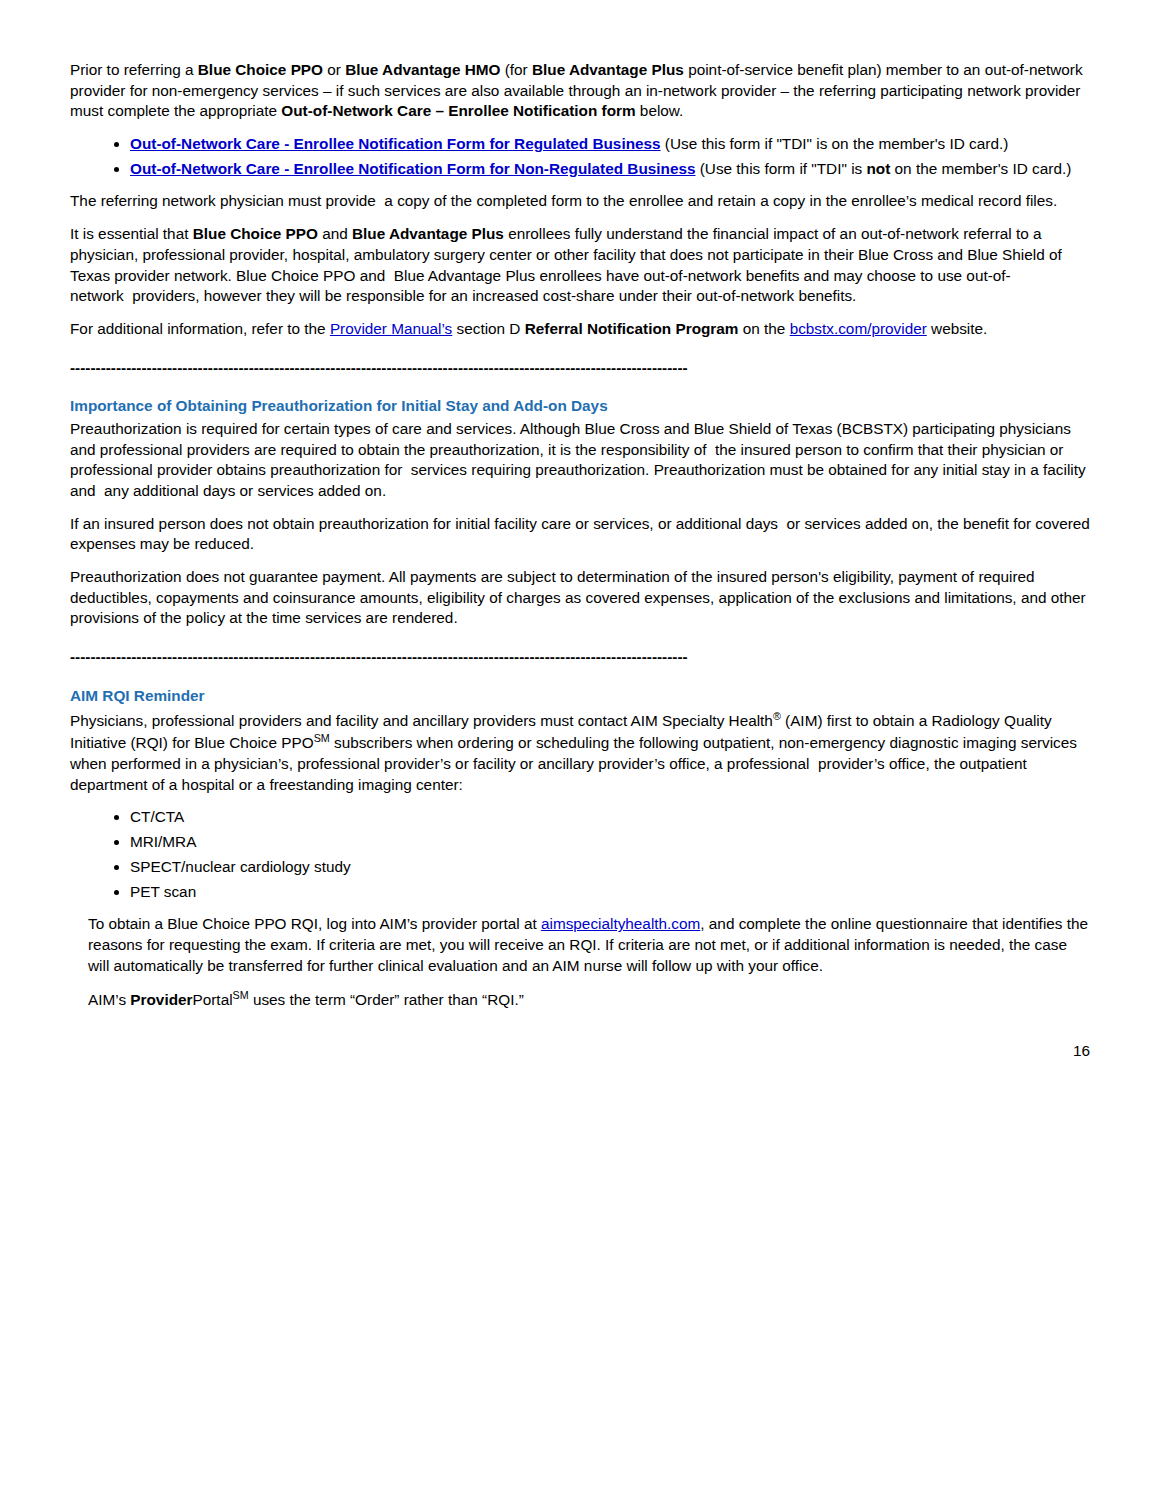Prior to referring a Blue Choice PPO or Blue Advantage HMO (for Blue Advantage Plus point-of-service benefit plan) member to an out-of-network provider for non-emergency services – if such services are also available through an in-network provider – the referring participating network provider must complete the appropriate Out-of-Network Care – Enrollee Notification form below.
Out-of-Network Care - Enrollee Notification Form for Regulated Business (Use this form if "TDI" is on the member's ID card.)
Out-of-Network Care - Enrollee Notification Form for Non-Regulated Business (Use this form if "TDI" is not on the member's ID card.)
The referring network physician must provide a copy of the completed form to the enrollee and retain a copy in the enrollee’s medical record files.
It is essential that Blue Choice PPO and Blue Advantage Plus enrollees fully understand the financial impact of an out-of-network referral to a physician, professional provider, hospital, ambulatory surgery center or other facility that does not participate in their Blue Cross and Blue Shield of Texas provider network. Blue Choice PPO and Blue Advantage Plus enrollees have out-of-network benefits and may choose to use out-of-network providers, however they will be responsible for an increased cost-share under their out-of-network benefits.
For additional information, refer to the Provider Manual’s section D Referral Notification Program on the bcbstx.com/provider website.
-------------------------------------------------------------------------------------------------------------------------
Importance of Obtaining Preauthorization for Initial Stay and Add-on Days
Preauthorization is required for certain types of care and services. Although Blue Cross and Blue Shield of Texas (BCBSTX) participating physicians and professional providers are required to obtain the preauthorization, it is the responsibility of the insured person to confirm that their physician or professional provider obtains preauthorization for services requiring preauthorization. Preauthorization must be obtained for any initial stay in a facility and any additional days or services added on.
If an insured person does not obtain preauthorization for initial facility care or services, or additional days or services added on, the benefit for covered expenses may be reduced.
Preauthorization does not guarantee payment. All payments are subject to determination of the insured person's eligibility, payment of required deductibles, copayments and coinsurance amounts, eligibility of charges as covered expenses, application of the exclusions and limitations, and other provisions of the policy at the time services are rendered.
-------------------------------------------------------------------------------------------------------------------------
AIM RQI Reminder
Physicians, professional providers and facility and ancillary providers must contact AIM Specialty Health® (AIM) first to obtain a Radiology Quality Initiative (RQI) for Blue Choice PPOSM subscribers when ordering or scheduling the following outpatient, non-emergency diagnostic imaging services when performed in a physician’s, professional provider’s or facility or ancillary provider’s office, a professional provider’s office, the outpatient department of a hospital or a freestanding imaging center:
CT/CTA
MRI/MRA
SPECT/nuclear cardiology study
PET scan
To obtain a Blue Choice PPO RQI, log into AIM’s provider portal at aimspecialtyhealth.com, and complete the online questionnaire that identifies the reasons for requesting the exam. If criteria are met, you will receive an RQI. If criteria are not met, or if additional information is needed, the case will automatically be transferred for further clinical evaluation and an AIM nurse will follow up with your office.
AIM’s Provider PortalSM uses the term “Order” rather than “RQI.”
16